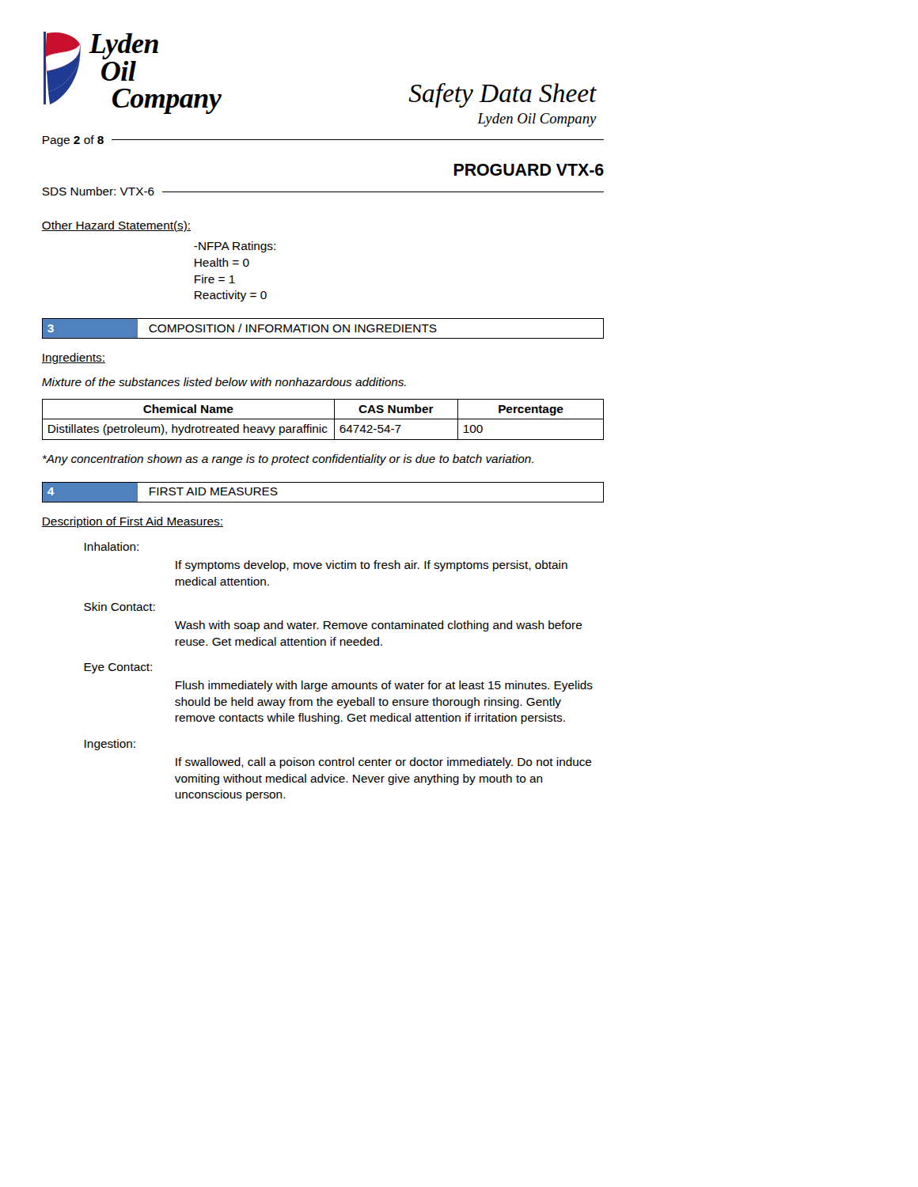Lyden
Oil
Company
Safety Data Sheet
Lyden Oil Company
Page 2 of 8
PROGUARD VTX-6
SDS Number: VTX-6
Other Hazard Statement(s):
-NFPA Ratings:
Health = 0
Fire = 1
Reactivity = 0
3
COMPOSITION / INFORMATION ON INGREDIENTS
Ingredients:
Mixture of the substances listed below with nonhazardous additions.
| Chemical Name | CAS Number | Percentage |
| --- | --- | --- |
| Distillates (petroleum), hydrotreated heavy paraffinic | 64742-54-7 | 100 |
*Any concentration shown as a range is to protect confidentiality or is due to batch variation.
4
FIRST AID MEASURES
Description of First Aid Measures:
Inhalation:
If symptoms develop, move victim to fresh air. If symptoms persist, obtain medical attention.
Skin Contact:
Wash with soap and water. Remove contaminated clothing and wash before reuse. Get medical attention if needed.
Eye Contact:
Flush immediately with large amounts of water for at least 15 minutes. Eyelids should be held away from the eyeball to ensure thorough rinsing. Gently remove contacts while flushing. Get medical attention if irritation persists.
Ingestion:
If swallowed, call a poison control center or doctor immediately. Do not induce vomiting without medical advice. Never give anything by mouth to an unconscious person.